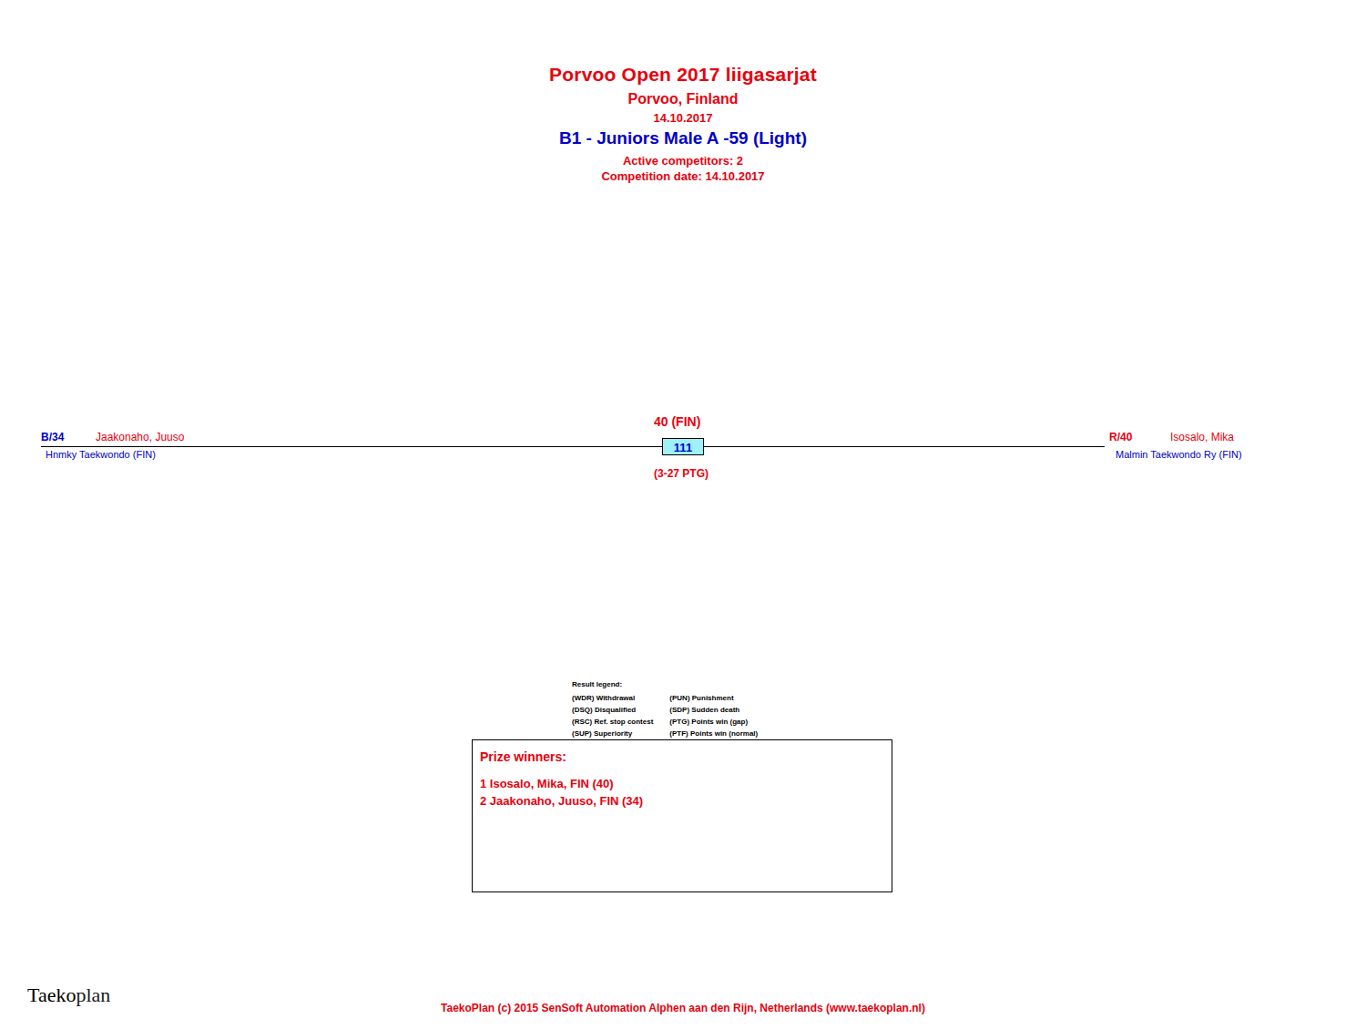Porvoo Open 2017 liigasarjat
Porvoo, Finland
14.10.2017
B1 - Juniors Male A -59 (Light)
Active competitors: 2
Competition date: 14.10.2017
40 (FIN)
111
(3-27 PTG)
B/34
Jaakonaho, Juuso
Hnmky Taekwondo (FIN)
R/40
Isosalo, Mika
Malmin Taekwondo Ry (FIN)
Result legend:
| (WDR) Withdrawal | (PUN) Punishment |
| (DSQ) Disqualified | (SDP) Sudden death |
| (RSC) Ref. stop contest | (PTG) Points win (gap) |
| (SUP) Superiority | (PTF) Points win (normal) |
Prize winners:
1 Isosalo, Mika, FIN (40)
2 Jaakonaho, Juuso, FIN (34)
Taekoplan
TaekoPlan (c) 2015 SenSoft Automation Alphen aan den Rijn, Netherlands (www.taekoplan.nl)